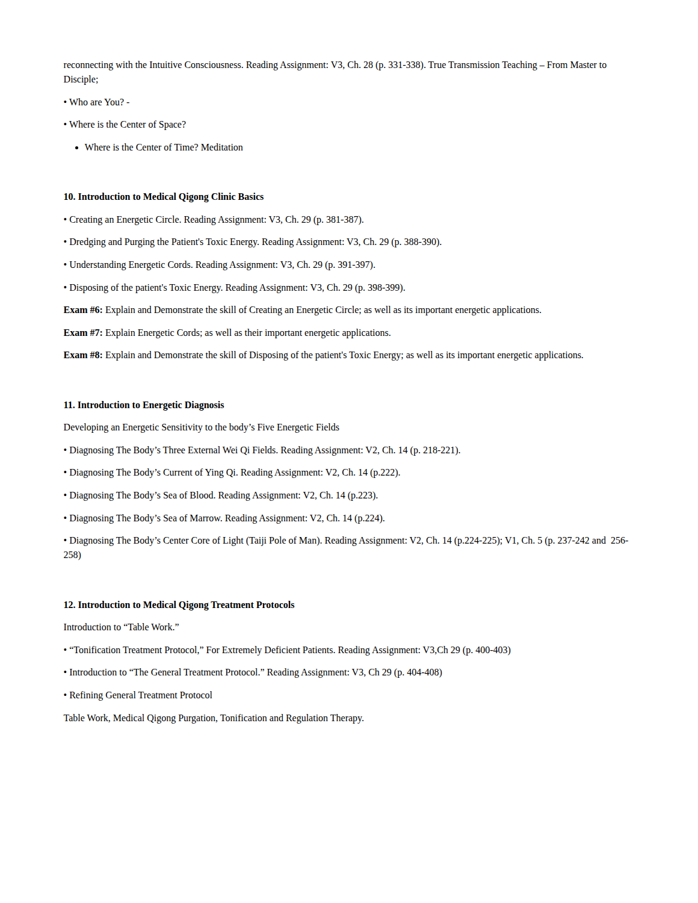reconnecting with the Intuitive Consciousness. Reading Assignment: V3, Ch. 28 (p. 331-338). True Transmission Teaching – From Master to Disciple;
• Who are You? -
• Where is the Center of Space?
Where is the Center of Time? Meditation
10. Introduction to Medical Qigong Clinic Basics
• Creating an Energetic Circle. Reading Assignment: V3, Ch. 29 (p. 381-387).
• Dredging and Purging the Patient's Toxic Energy. Reading Assignment: V3, Ch. 29 (p. 388-390).
• Understanding Energetic Cords. Reading Assignment: V3, Ch. 29 (p. 391-397).
• Disposing of the patient's Toxic Energy. Reading Assignment: V3, Ch. 29 (p. 398-399).
Exam #6: Explain and Demonstrate the skill of Creating an Energetic Circle; as well as its important energetic applications.
Exam #7: Explain Energetic Cords; as well as their important energetic applications.
Exam #8: Explain and Demonstrate the skill of Disposing of the patient's Toxic Energy; as well as its important energetic applications.
11. Introduction to Energetic Diagnosis
Developing an Energetic Sensitivity to the body’s Five Energetic Fields
• Diagnosing The Body’s Three External Wei Qi Fields. Reading Assignment: V2, Ch. 14 (p. 218-221).
• Diagnosing The Body’s Current of Ying Qi. Reading Assignment: V2, Ch. 14 (p.222).
• Diagnosing The Body’s Sea of Blood. Reading Assignment: V2, Ch. 14 (p.223).
• Diagnosing The Body’s Sea of Marrow. Reading Assignment: V2, Ch. 14 (p.224).
• Diagnosing The Body’s Center Core of Light (Taiji Pole of Man). Reading Assignment: V2, Ch. 14 (p.224-225); V1, Ch. 5 (p. 237-242 and 256-258)
12. Introduction to Medical Qigong Treatment Protocols
Introduction to “Table Work.”
• “Tonification Treatment Protocol,” For Extremely Deficient Patients. Reading Assignment: V3,Ch 29 (p. 400-403)
• Introduction to “The General Treatment Protocol.” Reading Assignment: V3, Ch 29 (p. 404-408)
• Refining General Treatment Protocol
Table Work, Medical Qigong Purgation, Tonification and Regulation Therapy.